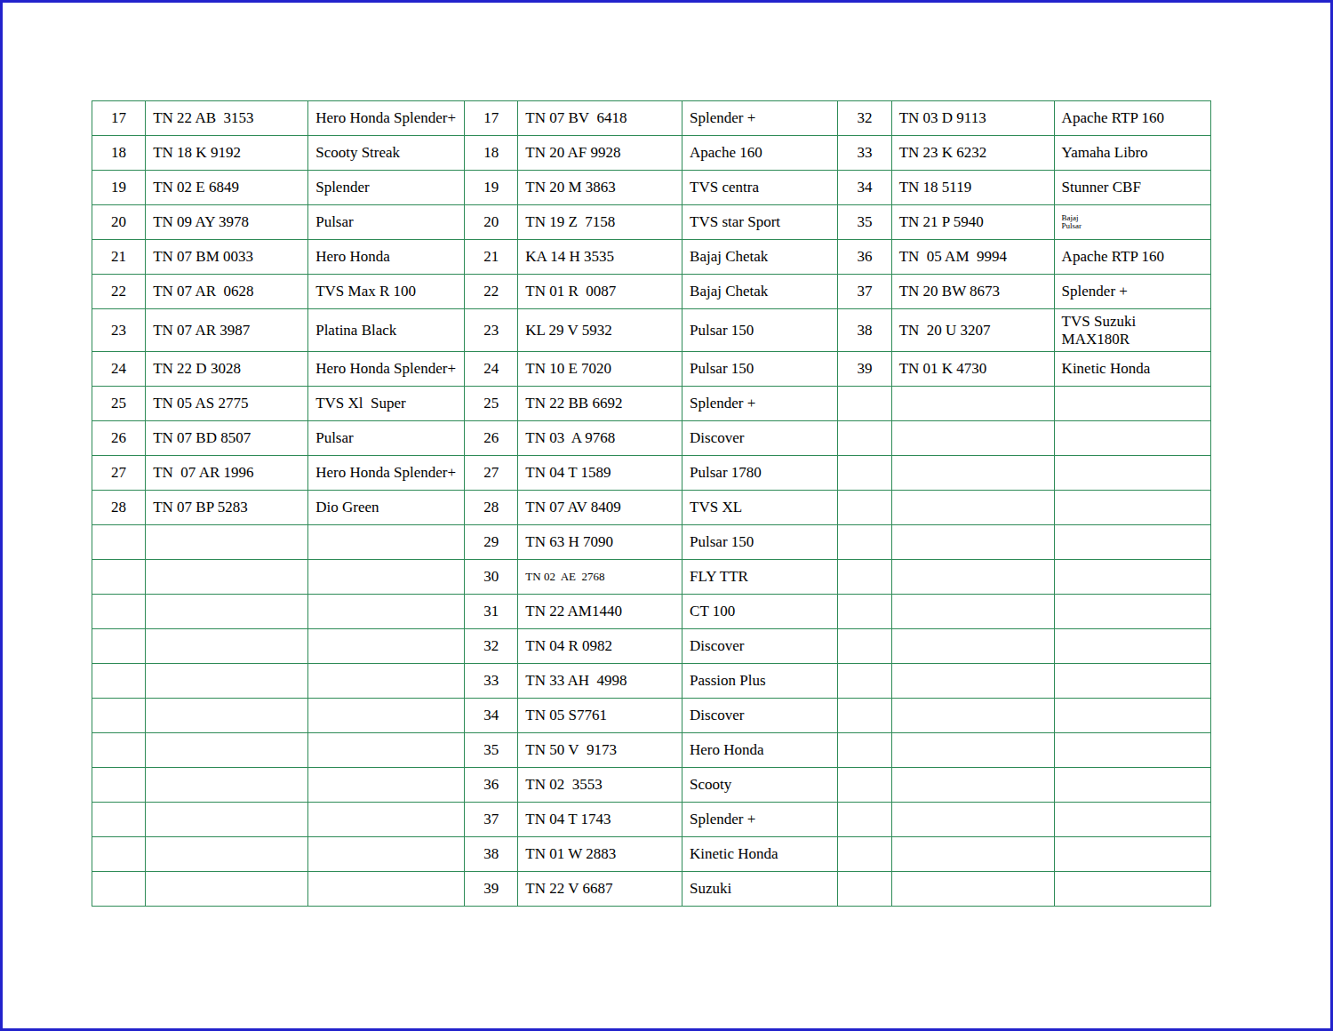| 17 | TN 22 AB 3153 | Hero Honda Splender+ | 17 | TN 07 BV 6418 | Splender + | 32 | TN 03 D 9113 | Apache RTP 160 |
| 18 | TN 18 K 9192 | Scooty Streak | 18 | TN 20 AF 9928 | Apache 160 | 33 | TN 23 K 6232 | Yamaha Libro |
| 19 | TN 02 E 6849 | Splender | 19 | TN 20 M 3863 | TVS centra | 34 | TN 18 5119 | Stunner CBF |
| 20 | TN 09 AY 3978 | Pulsar | 20 | TN 19 Z 7158 | TVS star Sport | 35 | TN 21 P 5940 | Bajaj Pulsar |
| 21 | TN 07 BM 0033 | Hero Honda | 21 | KA 14 H 3535 | Bajaj Chetak | 36 | TN 05 AM 9994 | Apache RTP 160 |
| 22 | TN 07 AR 0628 | TVS Max R 100 | 22 | TN 01 R 0087 | Bajaj Chetak | 37 | TN 20 BW 8673 | Splender + |
| 23 | TN 07 AR 3987 | Platina Black | 23 | KL 29 V 5932 | Pulsar 150 | 38 | TN 20 U 3207 | TVS Suzuki MAX180R |
| 24 | TN 22 D 3028 | Hero Honda Splender+ | 24 | TN 10 E 7020 | Pulsar 150 | 39 | TN 01 K 4730 | Kinetic Honda |
| 25 | TN 05 AS 2775 | TVS Xl Super | 25 | TN 22 BB 6692 | Splender + | | | |
| 26 | TN 07 BD 8507 | Pulsar | 26 | TN 03 A 9768 | Discover | | | |
| 27 | TN 07 AR 1996 | Hero Honda Splender+ | 27 | TN 04 T 1589 | Pulsar 1780 | | | |
| 28 | TN 07 BP 5283 | Dio Green | 28 | TN 07 AV 8409 | TVS XL | | | |
| | | | 29 | TN 63 H 7090 | Pulsar 150 | | | |
| | | | 30 | TN 02 AE 2768 | FLY TTR | | | |
| | | | 31 | TN 22 AM1440 | CT 100 | | | |
| | | | 32 | TN 04 R 0982 | Discover | | | |
| | | | 33 | TN 33 AH 4998 | Passion Plus | | | |
| | | | 34 | TN 05 S7761 | Discover | | | |
| | | | 35 | TN 50 V 9173 | Hero Honda | | | |
| | | | 36 | TN 02 3553 | Scooty | | | |
| | | | 37 | TN 04 T 1743 | Splender + | | | |
| | | | 38 | TN 01 W 2883 | Kinetic Honda | | | |
| | | | 39 | TN 22 V 6687 | Suzuki | | | |